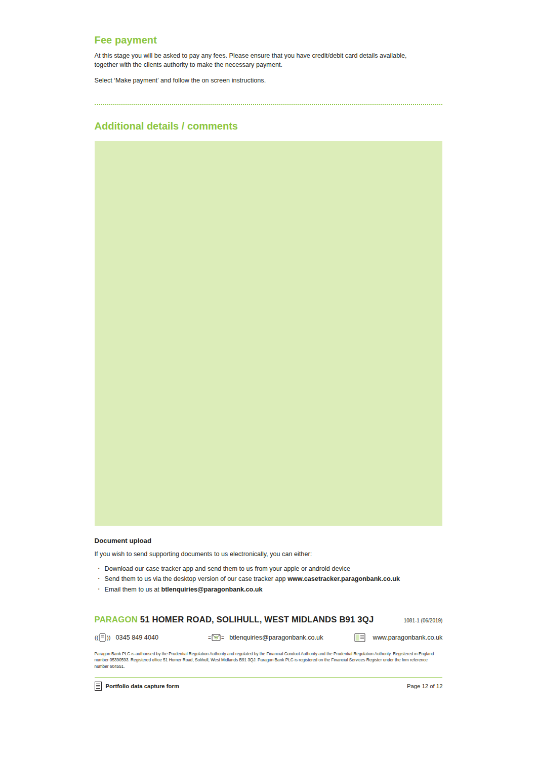Fee payment
At this stage you will be asked to pay any fees. Please ensure that you have credit/debit card details available, together with the clients authority to make the necessary payment.
Select ‘Make payment’ and follow the on screen instructions.
Additional details / comments
Document upload
If you wish to send supporting documents to us electronically, you can either:
Download our case tracker app and send them to us from your apple or android device
Send them to us via the desktop version of our case tracker app www.casetracker.paragonbank.co.uk
Email them to us at btlenquiries@paragonbank.co.uk
PARAGON 51 HOMER ROAD, SOLIHULL, WEST MIDLANDS B91 3QJ
1081-1 (06/2019)
(( )) 0345 849 4040
= = btlenquiries@paragonbank.co.uk
www.paragonbank.co.uk
Paragon Bank PLC is authorised by the Prudential Regulation Authority and regulated by the Financial Conduct Authority and the Prudential Regulation Authority. Registered in England number 05390593. Registered office 51 Homer Road, Solihull, West Midlands B91 3QJ. Paragon Bank PLC is registered on the Financial Services Register under the firm reference number 604551.
Portfolio data capture form
Page 12 of 12